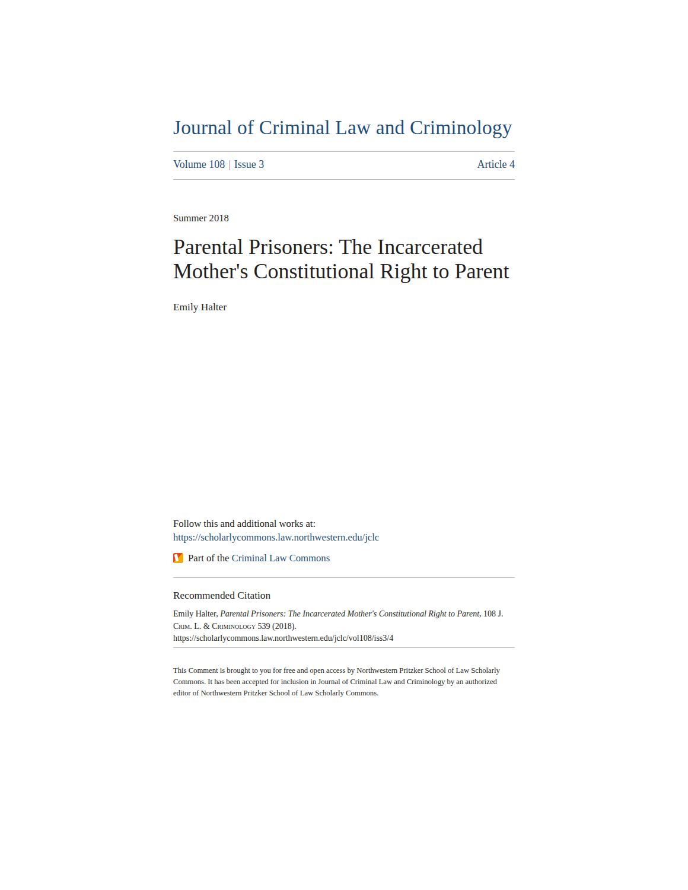Journal of Criminal Law and Criminology
Volume 108|Issue 3
Article 4
Summer 2018
Parental Prisoners: The Incarcerated Mother's Constitutional Right to Parent
Emily Halter
Follow this and additional works at: https://scholarlycommons.law.northwestern.edu/jclc
Part of the Criminal Law Commons
Recommended Citation
Emily Halter, Parental Prisoners: The Incarcerated Mother's Constitutional Right to Parent, 108 J. Crim. L. & Criminology 539 (2018).
https://scholarlycommons.law.northwestern.edu/jclc/vol108/iss3/4
This Comment is brought to you for free and open access by Northwestern Pritzker School of Law Scholarly Commons. It has been accepted for inclusion in Journal of Criminal Law and Criminology by an authorized editor of Northwestern Pritzker School of Law Scholarly Commons.